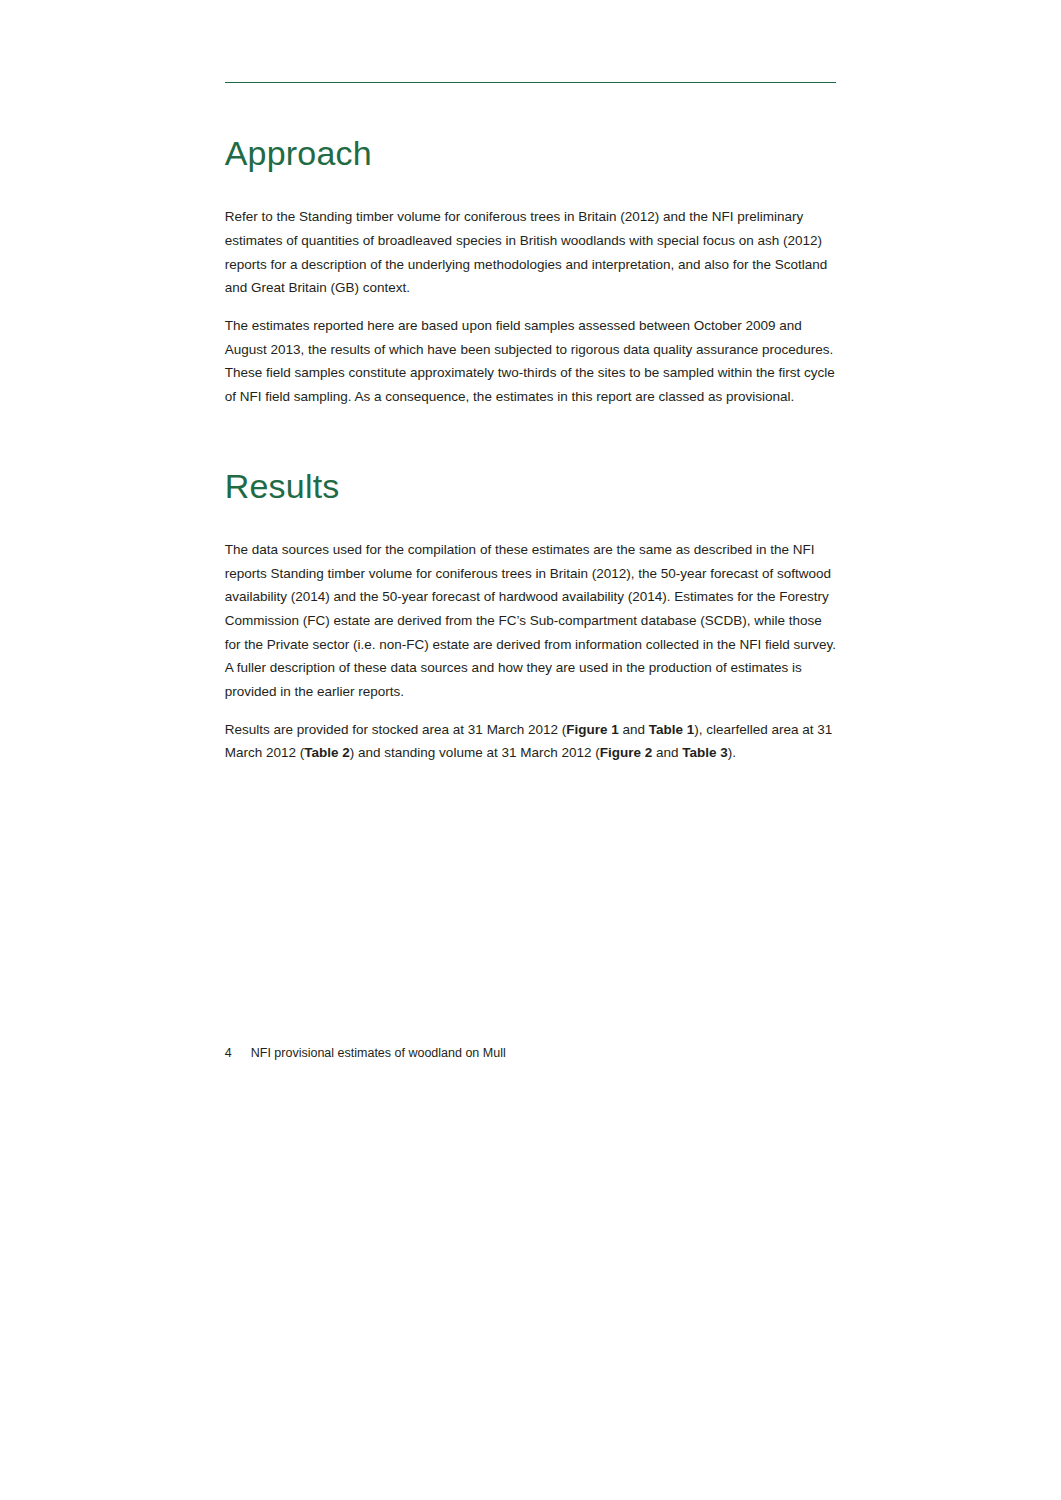Approach
Refer to the Standing timber volume for coniferous trees in Britain (2012) and the NFI preliminary estimates of quantities of broadleaved species in British woodlands with special focus on ash (2012) reports for a description of the underlying methodologies and interpretation, and also for the Scotland and Great Britain (GB) context.
The estimates reported here are based upon field samples assessed between October 2009 and August 2013, the results of which have been subjected to rigorous data quality assurance procedures. These field samples constitute approximately two-thirds of the sites to be sampled within the first cycle of NFI field sampling. As a consequence, the estimates in this report are classed as provisional.
Results
The data sources used for the compilation of these estimates are the same as described in the NFI reports Standing timber volume for coniferous trees in Britain (2012), the 50-year forecast of softwood availability (2014) and the 50-year forecast of hardwood availability (2014). Estimates for the Forestry Commission (FC) estate are derived from the FC’s Sub-compartment database (SCDB), while those for the Private sector (i.e. non-FC) estate are derived from information collected in the NFI field survey. A fuller description of these data sources and how they are used in the production of estimates is provided in the earlier reports.
Results are provided for stocked area at 31 March 2012 (Figure 1 and Table 1), clearfelled area at 31 March 2012 (Table 2) and standing volume at 31 March 2012 (Figure 2 and Table 3).
4 NFI provisional estimates of woodland on Mull